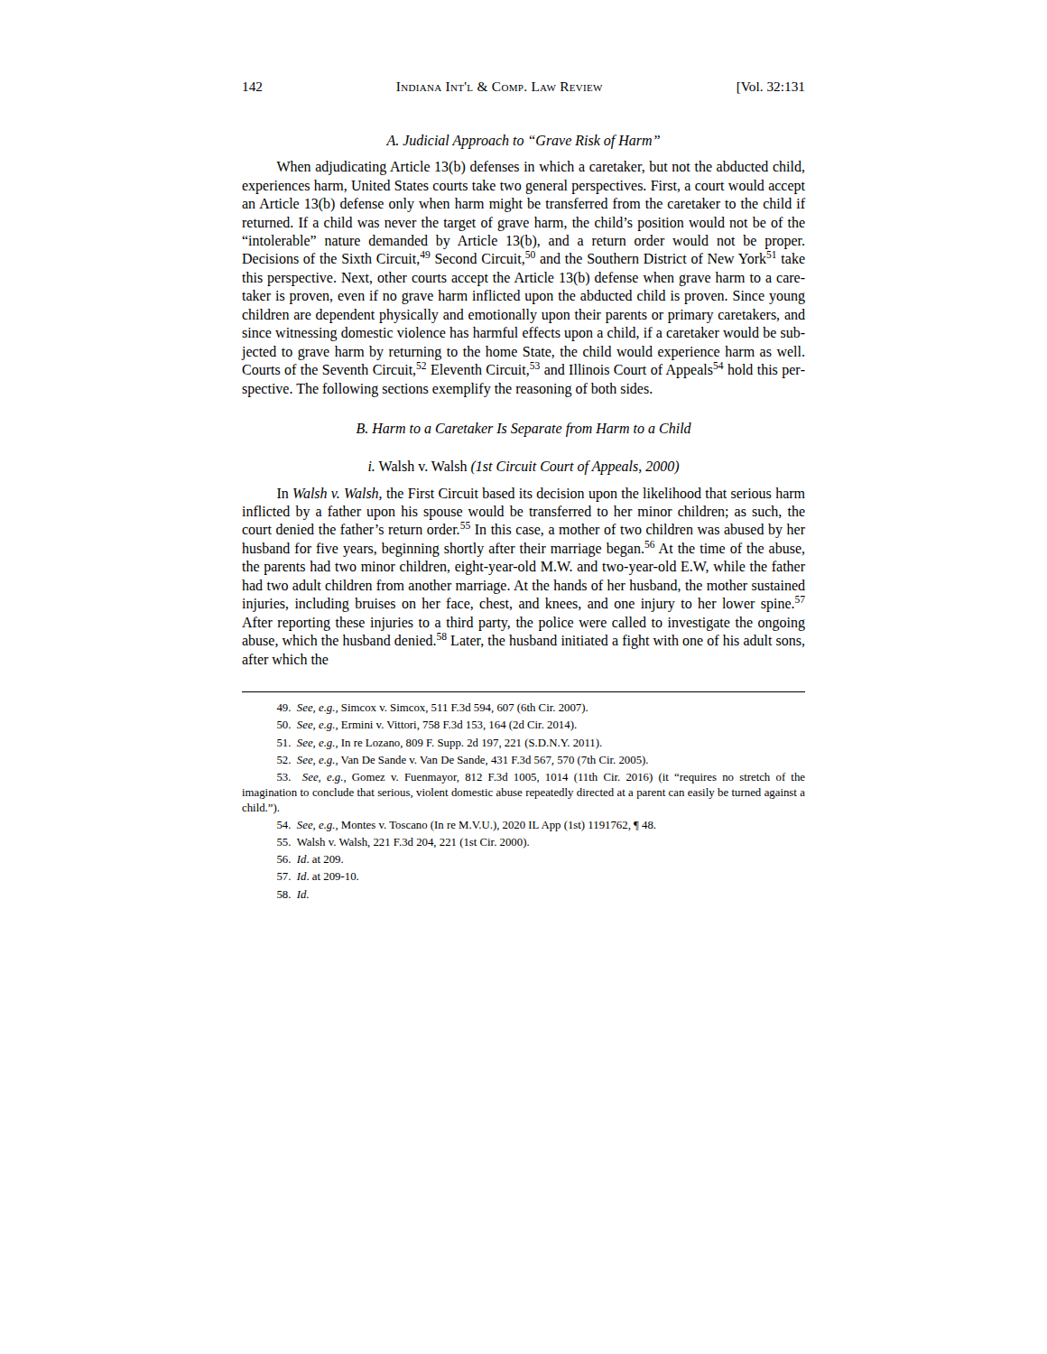142 Indiana Int'l & Comp. Law Review [Vol. 32:131
A. Judicial Approach to “Grave Risk of Harm”
When adjudicating Article 13(b) defenses in which a caretaker, but not the abducted child, experiences harm, United States courts take two general perspectives. First, a court would accept an Article 13(b) defense only when harm might be transferred from the caretaker to the child if returned. If a child was never the target of grave harm, the child’s position would not be of the “intolerable” nature demanded by Article 13(b), and a return order would not be proper. Decisions of the Sixth Circuit,49 Second Circuit,50 and the Southern District of New York51 take this perspective. Next, other courts accept the Article 13(b) defense when grave harm to a caretaker is proven, even if no grave harm inflicted upon the abducted child is proven. Since young children are dependent physically and emotionally upon their parents or primary caretakers, and since witnessing domestic violence has harmful effects upon a child, if a caretaker would be subjected to grave harm by returning to the home State, the child would experience harm as well. Courts of the Seventh Circuit,52 Eleventh Circuit,53 and Illinois Court of Appeals54 hold this perspective. The following sections exemplify the reasoning of both sides.
B. Harm to a Caretaker Is Separate from Harm to a Child
i. Walsh v. Walsh (1st Circuit Court of Appeals, 2000)
In Walsh v. Walsh, the First Circuit based its decision upon the likelihood that serious harm inflicted by a father upon his spouse would be transferred to her minor children; as such, the court denied the father’s return order.55 In this case, a mother of two children was abused by her husband for five years, beginning shortly after their marriage began.56 At the time of the abuse, the parents had two minor children, eight-year-old M.W. and two-year-old E.W, while the father had two adult children from another marriage. At the hands of her husband, the mother sustained injuries, including bruises on her face, chest, and knees, and one injury to her lower spine.57 After reporting these injuries to a third party, the police were called to investigate the ongoing abuse, which the husband denied.58 Later, the husband initiated a fight with one of his adult sons, after which the
See, e.g., Simcox v. Simcox, 511 F.3d 594, 607 (6th Cir. 2007).
See, e.g., Ermini v. Vittori, 758 F.3d 153, 164 (2d Cir. 2014).
See, e.g., In re Lozano, 809 F. Supp. 2d 197, 221 (S.D.N.Y. 2011).
See, e.g., Van De Sande v. Van De Sande, 431 F.3d 567, 570 (7th Cir. 2005).
See, e.g., Gomez v. Fuenmayor, 812 F.3d 1005, 1014 (11th Cir. 2016) (it “requires no stretch of the imagination to conclude that serious, violent domestic abuse repeatedly directed at a parent can easily be turned against a child.”).
See, e.g., Montes v. Toscano (In re M.V.U.), 2020 IL App (1st) 1191762, ¶ 48.
Walsh v. Walsh, 221 F.3d 204, 221 (1st Cir. 2000).
Id. at 209.
Id. at 209-10.
Id.